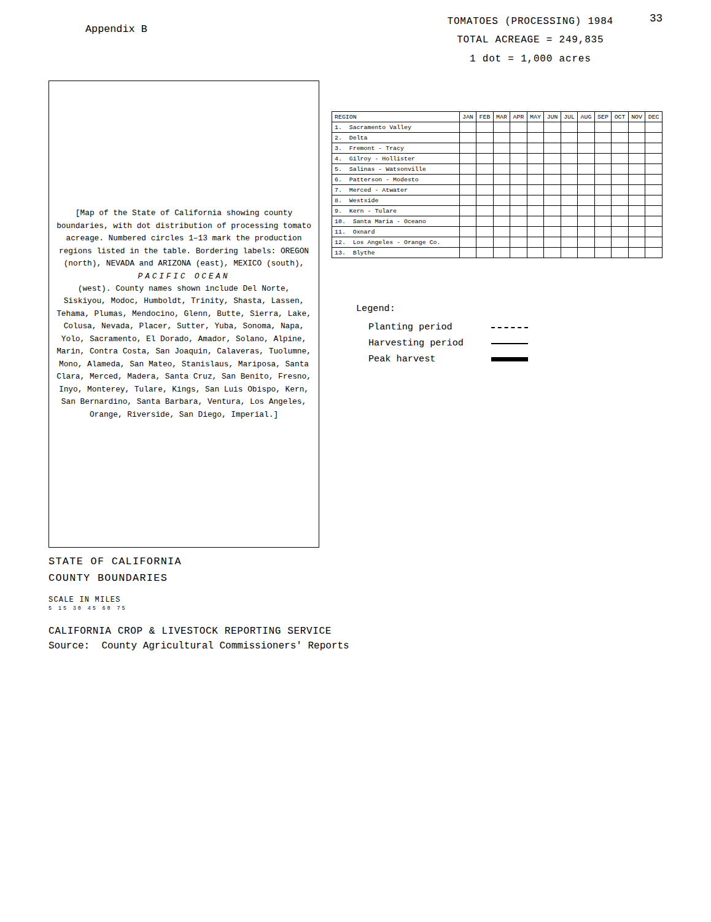33
Appendix B
TOMATOES (PROCESSING) 1984
TOTAL ACREAGE = 249,835
1 dot = 1,000 acres
[Map of the State of California showing county boundaries, with dot distribution of processing tomato acreage. Numbered circles 1–13 mark the production regions listed in the table. Bordering labels: OREGON (north), NEVADA and ARIZONA (east), MEXICO (south), PACIFIC OCEAN (west). County names shown include Del Norte, Siskiyou, Modoc, Humboldt, Trinity, Shasta, Lassen, Tehama, Plumas, Mendocino, Glenn, Butte, Sierra, Lake, Colusa, Nevada, Placer, Sutter, Yuba, Sonoma, Napa, Yolo, Sacramento, El Dorado, Amador, Solano, Alpine, Marin, Contra Costa, San Joaquin, Calaveras, Tuolumne, Mono, Alameda, San Mateo, Stanislaus, Mariposa, Santa Clara, Merced, Madera, Santa Cruz, San Benito, Fresno, Inyo, Monterey, Tulare, Kings, San Luis Obispo, Kern, San Bernardino, Santa Barbara, Ventura, Los Angeles, Orange, Riverside, San Diego, Imperial.]
STATE OF CALIFORNIA
COUNTY BOUNDARIES
SCALE IN MILES
5 15 30 45 60 75
| REGION | JAN | FEB | MAR | APR | MAY | JUN | JUL | AUG | SEP | OCT | NOV | DEC |
| --- | --- | --- | --- | --- | --- | --- | --- | --- | --- | --- | --- | --- |
| 1. Sacramento Valley | | | | | | | | | | | | |
| 2. Delta | | | | | | | | | | | | |
| 3. Fremont - Tracy | | | | | | | | | | | | |
| 4. Gilroy - Hollister | | | | | | | | | | | | |
| 5. Salinas - Watsonville | | | | | | | | | | | | |
| 6. Patterson - Modesto | | | | | | | | | | | | |
| 7. Merced - Atwater | | | | | | | | | | | | |
| 8. Westside | | | | | | | | | | | | |
| 9. Kern - Tulare | | | | | | | | | | | | |
| 10. Santa Maria - Oceano | | | | | | | | | | | | |
| 11. Oxnard | | | | | | | | | | | | |
| 12. Los Angeles - Orange Co. | | | | | | | | | | | | |
| 13. Blythe | | | | | | | | | | | | |
Legend:
Planting period
Harvesting period
Peak harvest
CALIFORNIA CROP & LIVESTOCK REPORTING SERVICE
Source: County Agricultural Commissioners' Reports